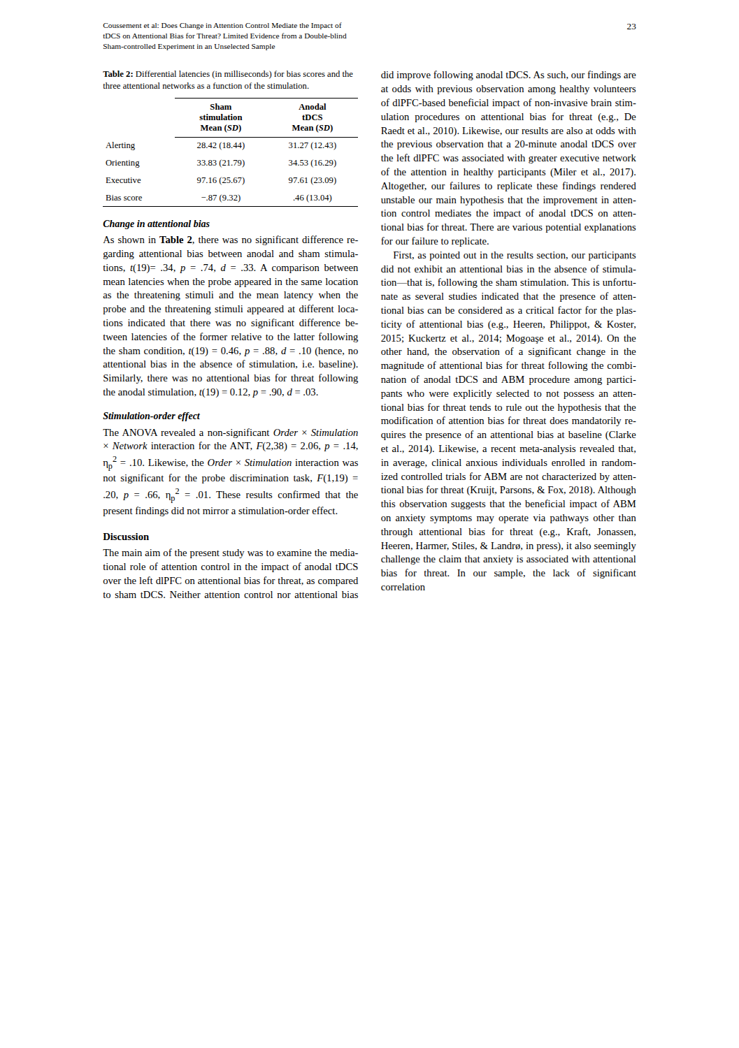Coussement et al: Does Change in Attention Control Mediate the Impact of
tDCS on Attentional Bias for Threat? Limited Evidence from a Double-blind
Sham-controlled Experiment in an Unselected Sample
23
Table 2: Differential latencies (in milliseconds) for bias scores and the three attentional networks as a function of the stimulation.
| | Sham stimulation Mean ( SD ) | Anodal tDCS Mean ( SD ) |
| --- | --- | --- |
| Alerting | 28.42 (18.44) | 31.27 (12.43) |
| Orienting | 33.83 (21.79) | 34.53 (16.29) |
| Executive | 97.16 (25.67) | 97.61 (23.09) |
| Bias score | −.87 (9.32) | .46 (13.04) |
Change in attentional bias
As shown in Table 2, there was no significant difference regarding attentional bias between anodal and sham stimulations, t(19)= .34, p = .74, d = .33. A comparison between mean latencies when the probe appeared in the same location as the threatening stimuli and the mean latency when the probe and the threatening stimuli appeared at different locations indicated that there was no significant difference between latencies of the former relative to the latter following the sham condition, t(19) = 0.46, p = .88, d = .10 (hence, no attentional bias in the absence of stimulation, i.e. baseline). Similarly, there was no attentional bias for threat following the anodal stimulation, t(19) = 0.12, p = .90, d = .03.
Stimulation-order effect
The ANOVA revealed a non-significant Order × Stimulation × Network interaction for the ANT, F(2,38) = 2.06, p = .14, ηp2 = .10. Likewise, the Order × Stimulation interaction was not significant for the probe discrimination task, F(1,19) = .20, p = .66, ηp2 = .01. These results confirmed that the present findings did not mirror a stimulation-order effect.
Discussion
The main aim of the present study was to examine the mediational role of attention control in the impact of anodal tDCS over the left dlPFC on attentional bias for threat, as compared to sham tDCS. Neither attention control nor attentional bias did improve following anodal tDCS. As such, our findings are at odds with previous observation among healthy volunteers of dlPFC-based beneficial impact of non-invasive brain stimulation procedures on attentional bias for threat (e.g., De Raedt et al., 2010). Likewise, our results are also at odds with the previous observation that a 20-minute anodal tDCS over the left dlPFC was associated with greater executive network of the attention in healthy participants (Miler et al., 2017). Altogether, our failures to replicate these findings rendered unstable our main hypothesis that the improvement in attention control mediates the impact of anodal tDCS on attentional bias for threat. There are various potential explanations for our failure to replicate.
First, as pointed out in the results section, our participants did not exhibit an attentional bias in the absence of stimulation—that is, following the sham stimulation. This is unfortunate as several studies indicated that the presence of attentional bias can be considered as a critical factor for the plasticity of attentional bias (e.g., Heeren, Philippot, & Koster, 2015; Kuckertz et al., 2014; Mogoaşe et al., 2014). On the other hand, the observation of a significant change in the magnitude of attentional bias for threat following the combination of anodal tDCS and ABM procedure among participants who were explicitly selected to not possess an attentional bias for threat tends to rule out the hypothesis that the modification of attention bias for threat does mandatorily requires the presence of an attentional bias at baseline (Clarke et al., 2014). Likewise, a recent meta-analysis revealed that, in average, clinical anxious individuals enrolled in randomized controlled trials for ABM are not characterized by attentional bias for threat (Kruijt, Parsons, & Fox, 2018). Although this observation suggests that the beneficial impact of ABM on anxiety symptoms may operate via pathways other than through attentional bias for threat (e.g., Kraft, Jonassen, Heeren, Harmer, Stiles, & Landrø, in press), it also seemingly challenge the claim that anxiety is associated with attentional bias for threat. In our sample, the lack of significant correlation